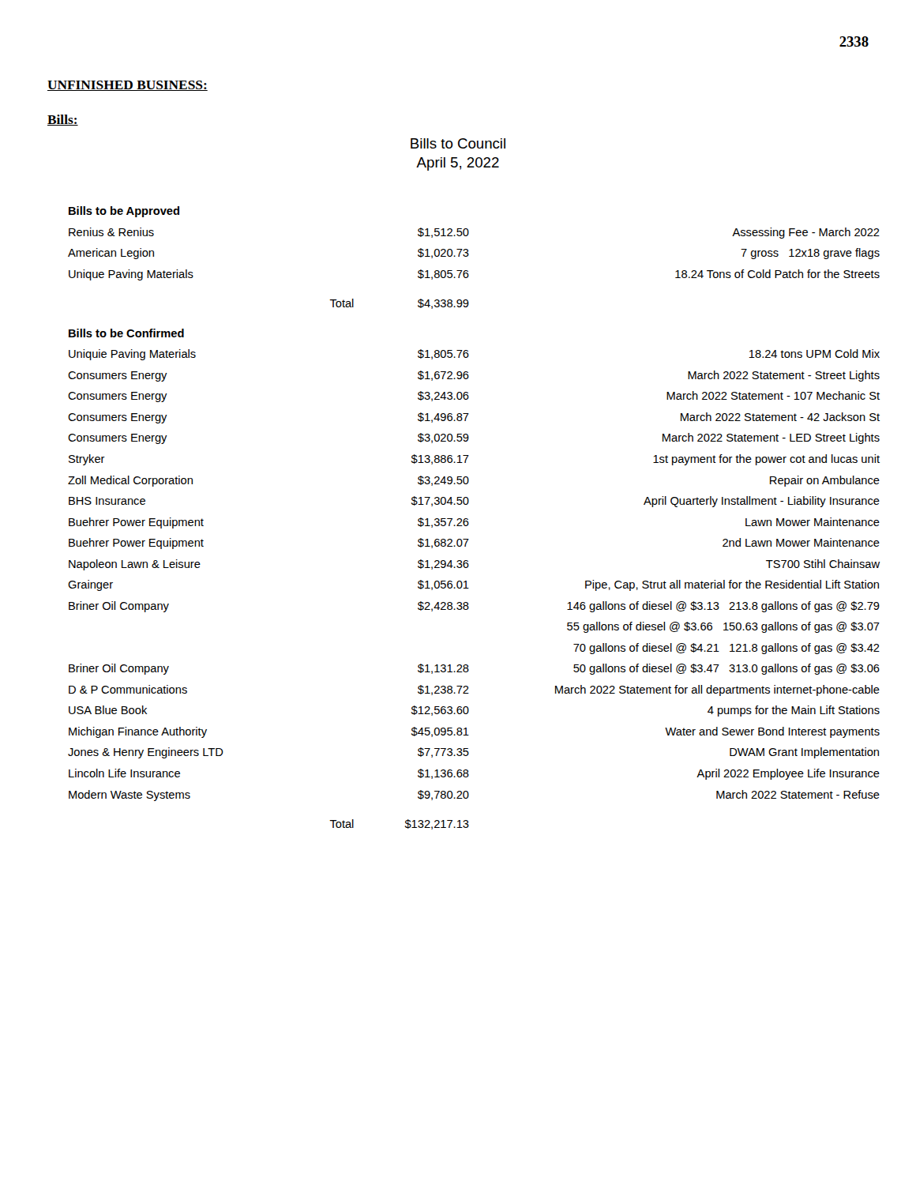2338
UNFINISHED BUSINESS:
Bills:
Bills to Council
April 5, 2022
| Bills to be Approved | | | |
| Renius & Renius | | $1,512.50 | Assessing Fee - March 2022 |
| American Legion | | $1,020.73 | 7 gross 12x18 grave flags |
| Unique Paving Materials | | $1,805.76 | 18.24 Tons of Cold Patch for the Streets |
| | Total | $4,338.99 | |
| Bills to be Confirmed | | | |
| Uniquie Paving Materials | | $1,805.76 | 18.24 tons UPM Cold Mix |
| Consumers Energy | | $1,672.96 | March 2022 Statement - Street Lights |
| Consumers Energy | | $3,243.06 | March 2022 Statement - 107 Mechanic St |
| Consumers Energy | | $1,496.87 | March 2022 Statement - 42 Jackson St |
| Consumers Energy | | $3,020.59 | March 2022 Statement - LED Street Lights |
| Stryker | | $13,886.17 | 1st payment for the power cot and lucas unit |
| Zoll Medical Corporation | | $3,249.50 | Repair on Ambulance |
| BHS Insurance | | $17,304.50 | April Quarterly Installment - Liability Insurance |
| Buehrer Power Equipment | | $1,357.26 | Lawn Mower Maintenance |
| Buehrer Power Equipment | | $1,682.07 | 2nd Lawn Mower Maintenance |
| Napoleon Lawn & Leisure | | $1,294.36 | TS700 Stihl Chainsaw |
| Grainger | | $1,056.01 | Pipe, Cap, Strut all material for the Residential Lift Station |
| Briner Oil Company | | $2,428.38 | 146 gallons of diesel @ $3.13 213.8 gallons of gas @ $2.79 |
| | | | 55 gallons of diesel @ $3.66 150.63 gallons of gas @ $3.07 |
| | | | 70 gallons of diesel @ $4.21 121.8 gallons of gas @ $3.42 |
| Briner Oil Company | | $1,131.28 | 50 gallons of diesel @ $3.47 313.0 gallons of gas @ $3.06 |
| D & P Communications | | $1,238.72 | March 2022 Statement for all departments internet-phone-cable |
| USA Blue Book | | $12,563.60 | 4 pumps for the Main Lift Stations |
| Michigan Finance Authority | | $45,095.81 | Water and Sewer Bond Interest payments |
| Jones & Henry Engineers LTD | | $7,773.35 | DWAM Grant Implementation |
| Lincoln Life Insurance | | $1,136.68 | April 2022 Employee Life Insurance |
| Modern Waste Systems | | $9,780.20 | March 2022 Statement - Refuse |
| | Total | $132,217.13 | |